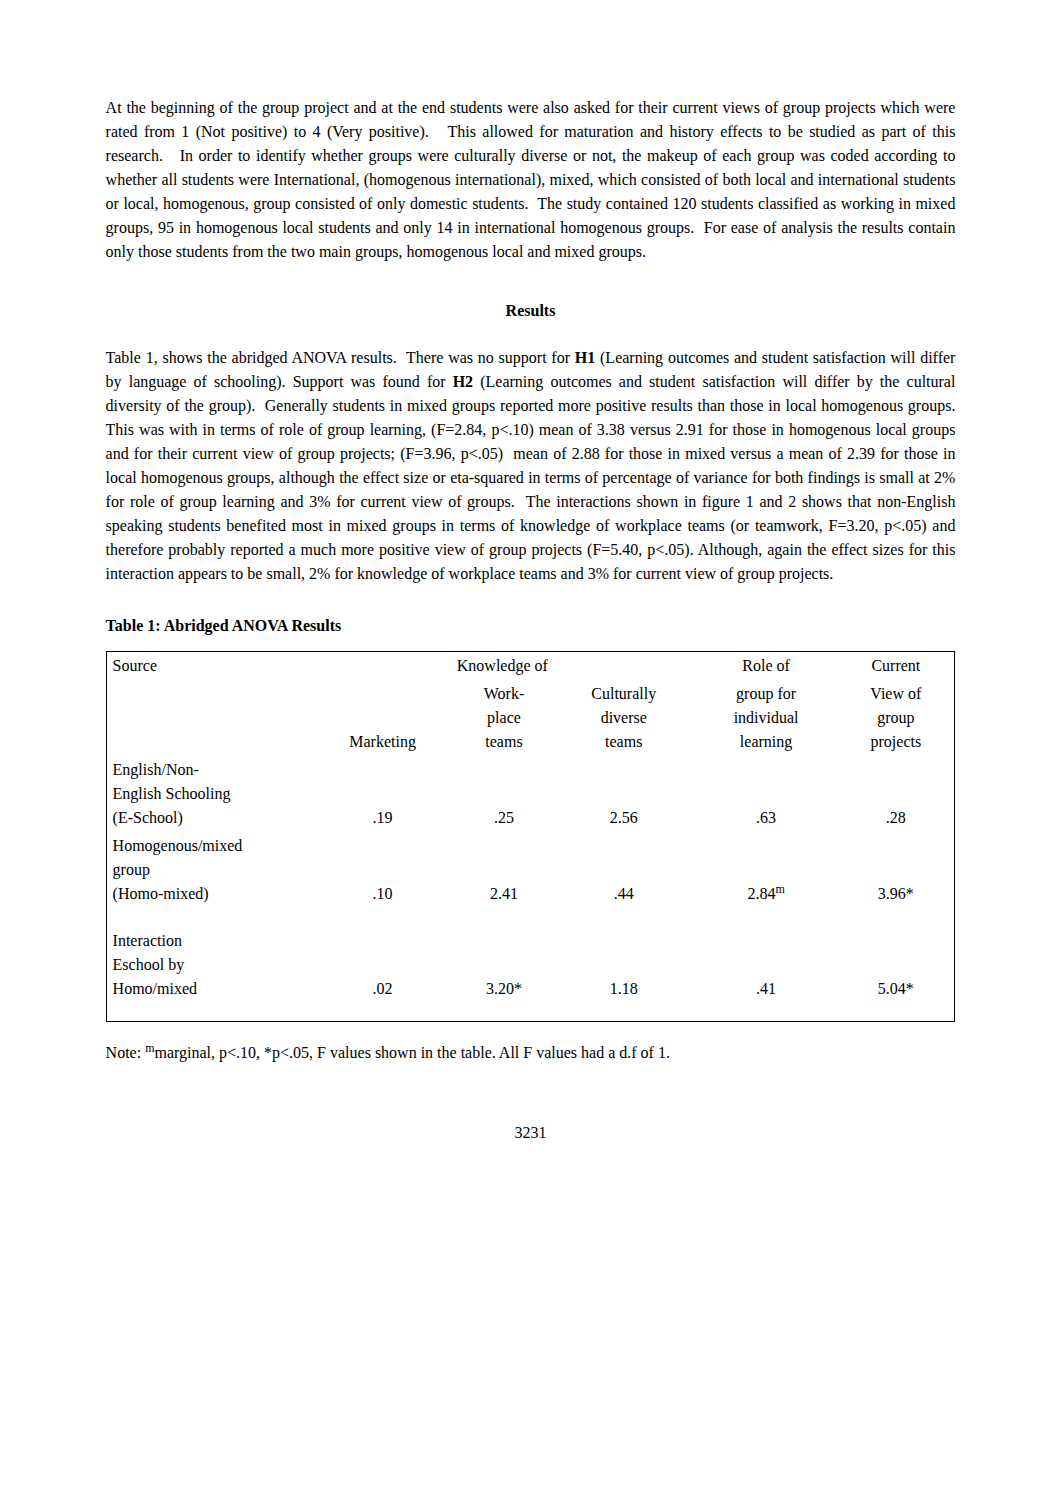At the beginning of the group project and at the end students were also asked for their current views of group projects which were rated from 1 (Not positive) to 4 (Very positive). This allowed for maturation and history effects to be studied as part of this research. In order to identify whether groups were culturally diverse or not, the makeup of each group was coded according to whether all students were International, (homogenous international), mixed, which consisted of both local and international students or local, homogenous, group consisted of only domestic students. The study contained 120 students classified as working in mixed groups, 95 in homogenous local students and only 14 in international homogenous groups. For ease of analysis the results contain only those students from the two main groups, homogenous local and mixed groups.
Results
Table 1, shows the abridged ANOVA results. There was no support for H1 (Learning outcomes and student satisfaction will differ by language of schooling). Support was found for H2 (Learning outcomes and student satisfaction will differ by the cultural diversity of the group). Generally students in mixed groups reported more positive results than those in local homogenous groups. This was with in terms of role of group learning, (F=2.84, p<.10) mean of 3.38 versus 2.91 for those in homogenous local groups and for their current view of group projects; (F=3.96, p<.05) mean of 2.88 for those in mixed versus a mean of 2.39 for those in local homogenous groups, although the effect size or eta-squared in terms of percentage of variance for both findings is small at 2% for role of group learning and 3% for current view of groups. The interactions shown in figure 1 and 2 shows that non-English speaking students benefited most in mixed groups in terms of knowledge of workplace teams (or teamwork, F=3.20, p<.05) and therefore probably reported a much more positive view of group projects (F=5.40, p<.05). Although, again the effect sizes for this interaction appears to be small, 2% for knowledge of workplace teams and 3% for current view of group projects.
Table 1: Abridged ANOVA Results
| Source | Knowledge of | Role of | Current |
| | Marketing | Work- place teams | Culturally diverse teams | group for individual learning | View of group projects |
| English/Non- English Schooling (E-School) | .19 | .25 | 2.56 | .63 | .28 |
| Homogenous/mixed group (Homo-mixed) | .10 | 2.41 | .44 | 2.84 m | 3.96* |
| Interaction Eschool by Homo/mixed | .02 | 3.20* | 1.18 | .41 | 5.04* |
Note: mmarginal, p<.10, *p<.05, F values shown in the table. All F values had a d.f of 1.
3231